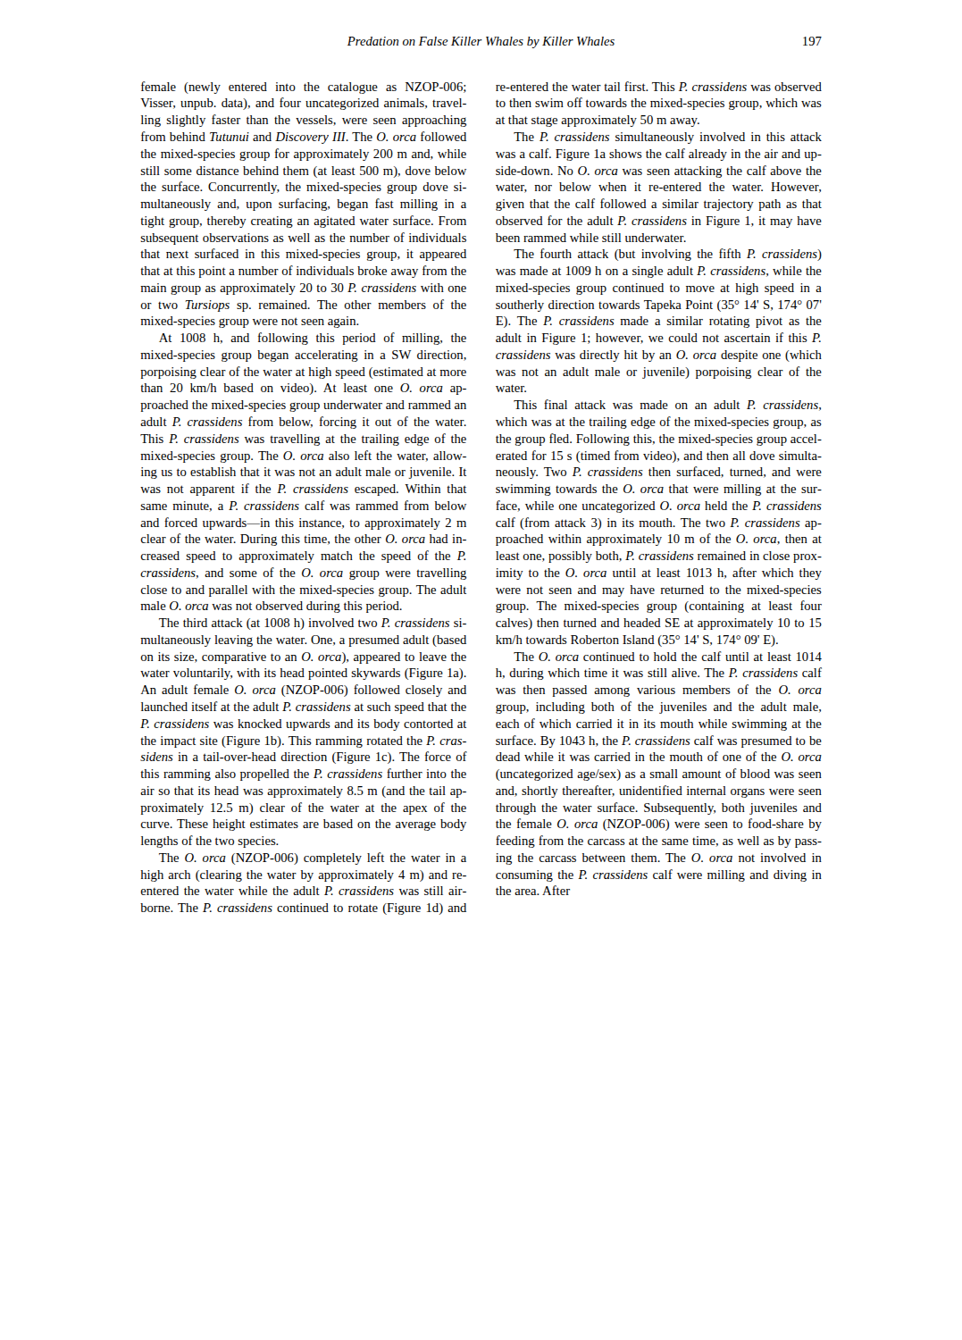Predation on False Killer Whales by Killer Whales 197
female (newly entered into the catalogue as NZOP-006; Visser, unpub. data), and four uncategorized animals, travelling slightly faster than the vessels, were seen approaching from behind Tutunui and Discovery III. The O. orca followed the mixed-species group for approximately 200 m and, while still some distance behind them (at least 500 m), dove below the surface. Concurrently, the mixed-species group dove simultaneously and, upon surfacing, began fast milling in a tight group, thereby creating an agitated water surface. From subsequent observations as well as the number of individuals that next surfaced in this mixed-species group, it appeared that at this point a number of individuals broke away from the main group as approximately 20 to 30 P. crassidens with one or two Tursiops sp. remained. The other members of the mixed-species group were not seen again.
At 1008 h, and following this period of milling, the mixed-species group began accelerating in a SW direction, porpoising clear of the water at high speed (estimated at more than 20 km/h based on video). At least one O. orca approached the mixed-species group underwater and rammed an adult P. crassidens from below, forcing it out of the water. This P. crassidens was travelling at the trailing edge of the mixed-species group. The O. orca also left the water, allowing us to establish that it was not an adult male or juvenile. It was not apparent if the P. crassidens escaped. Within that same minute, a P. crassidens calf was rammed from below and forced upwards—in this instance, to approximately 2 m clear of the water. During this time, the other O. orca had increased speed to approximately match the speed of the P. crassidens, and some of the O. orca group were travelling close to and parallel with the mixed-species group. The adult male O. orca was not observed during this period.
The third attack (at 1008 h) involved two P. crassidens simultaneously leaving the water. One, a presumed adult (based on its size, comparative to an O. orca), appeared to leave the water voluntarily, with its head pointed skywards (Figure 1a). An adult female O. orca (NZOP-006) followed closely and launched itself at the adult P. crassidens at such speed that the P. crassidens was knocked upwards and its body contorted at the impact site (Figure 1b). This ramming rotated the P. crassidens in a tail-over-head direction (Figure 1c). The force of this ramming also propelled the P. crassidens further into the air so that its head was approximately 8.5 m (and the tail approximately 12.5 m) clear of the water at the apex of the curve. These height estimates are based on the average body lengths of the two species.
The O. orca (NZOP-006) completely left the water in a high arch (clearing the water by approximately 4 m) and re-entered the water while the adult P. crassidens was still airborne. The P. crassidens continued to rotate (Figure 1d) and re-entered the water tail first. This P. crassidens was observed to then swim off towards the mixed-species group, which was at that stage approximately 50 m away.
The P. crassidens simultaneously involved in this attack was a calf. Figure 1a shows the calf already in the air and upside-down. No O. orca was seen attacking the calf above the water, nor below when it re-entered the water. However, given that the calf followed a similar trajectory path as that observed for the adult P. crassidens in Figure 1, it may have been rammed while still underwater.
The fourth attack (but involving the fifth P. crassidens) was made at 1009 h on a single adult P. crassidens, while the mixed-species group continued to move at high speed in a southerly direction towards Tapeka Point (35° 14' S, 174° 07' E). The P. crassidens made a similar rotating pivot as the adult in Figure 1; however, we could not ascertain if this P. crassidens was directly hit by an O. orca despite one (which was not an adult male or juvenile) porpoising clear of the water.
This final attack was made on an adult P. crassidens, which was at the trailing edge of the mixed-species group, as the group fled. Following this, the mixed-species group accelerated for 15 s (timed from video), and then all dove simultaneously. Two P. crassidens then surfaced, turned, and were swimming towards the O. orca that were milling at the surface, while one uncategorized O. orca held the P. crassidens calf (from attack 3) in its mouth. The two P. crassidens approached within approximately 10 m of the O. orca, then at least one, possibly both, P. crassidens remained in close proximity to the O. orca until at least 1013 h, after which they were not seen and may have returned to the mixed-species group. The mixed-species group (containing at least four calves) then turned and headed SE at approximately 10 to 15 km/h towards Roberton Island (35° 14' S, 174° 09' E).
The O. orca continued to hold the calf until at least 1014 h, during which time it was still alive. The P. crassidens calf was then passed among various members of the O. orca group, including both of the juveniles and the adult male, each of which carried it in its mouth while swimming at the surface. By 1043 h, the P. crassidens calf was presumed to be dead while it was carried in the mouth of one of the O. orca (uncategorized age/sex) as a small amount of blood was seen and, shortly thereafter, unidentified internal organs were seen through the water surface. Subsequently, both juveniles and the female O. orca (NZOP-006) were seen to food-share by feeding from the carcass at the same time, as well as by passing the carcass between them. The O. orca not involved in consuming the P. crassidens calf were milling and diving in the area. After